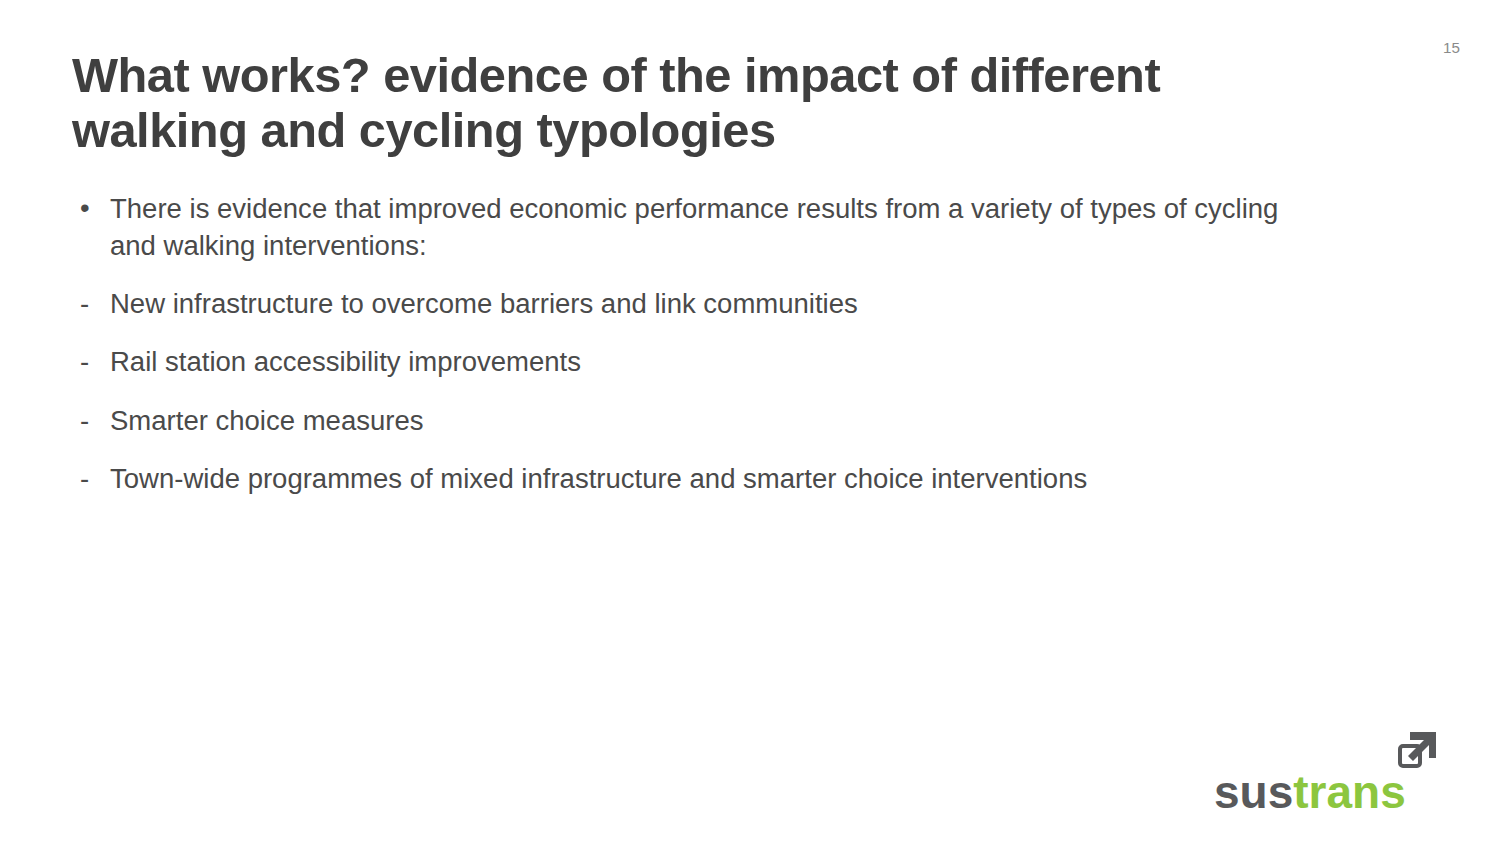15
What works? evidence of the impact of different walking and cycling typologies
There is evidence that improved economic performance results from a variety of types of cycling and walking interventions:
New infrastructure to overcome barriers and link communities
Rail station accessibility improvements
Smarter choice measures
Town-wide programmes of mixed infrastructure and smarter choice interventions
sustrans